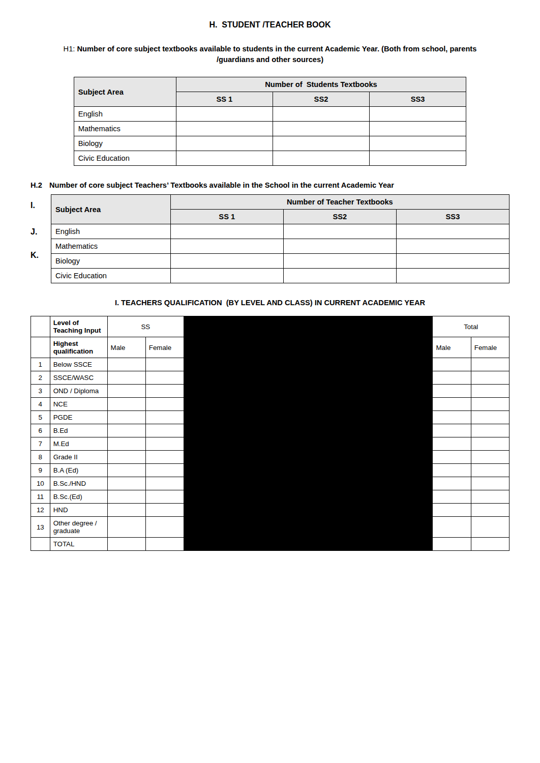H. STUDENT /TEACHER BOOK
H1: Number of core subject textbooks available to students in the current Academic Year. (Both from school, parents /guardians and other sources)
| Subject Area | Number of Students Textbooks |
| --- | --- |
| SS 1 | SS2 | SS3 |
| English | | | |
| Mathematics | | | |
| Biology | | | |
| Civic Education | | | |
H.2 Number of core subject Teachers’ Textbooks available in the School in the current Academic Year
I. J. K.
| Subject Area | Number of Teacher Textbooks |
| --- | --- |
| SS 1 | SS2 | SS3 |
| English | | | |
| Mathematics | | | |
| Biology | | | |
| Civic Education | | | |
I. TEACHERS QUALIFICATION (BY LEVEL AND CLASS) IN CURRENT ACADEMIC YEAR
| | Level of Teaching Input | SS | | Total |
| | Highest qualification | Male | Female | Male | Female |
| 1 | Below SSCE | | | | |
| 2 | SSCE/WASC | | | | |
| 3 | OND / Diploma | | | | |
| 4 | NCE | | | | |
| 5 | PGDE | | | | |
| 6 | B.Ed | | | | |
| 7 | M.Ed | | | | |
| 8 | Grade II | | | | |
| 9 | B.A (Ed) | | | | |
| 10 | B.Sc./HND | | | | |
| 11 | B.Sc.(Ed) | | | | |
| 12 | HND | | | | |
| 13 | Other degree / graduate | | | | |
| | TOTAL | | | | |